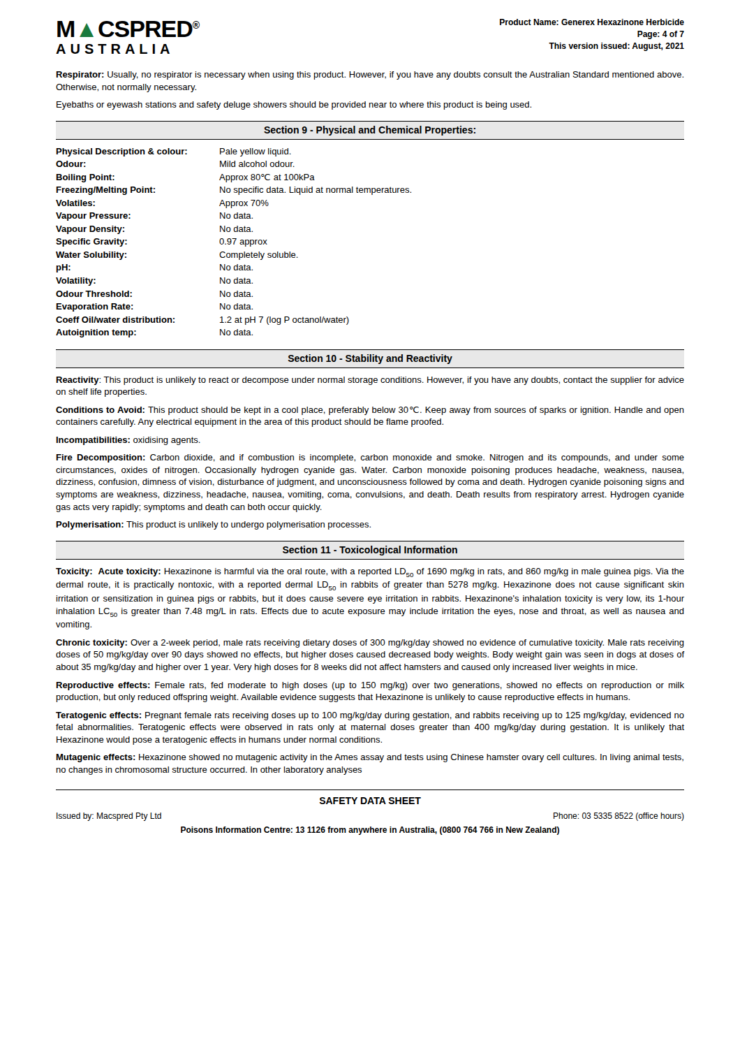M▲CSPRED® AUSTRALIA
Product Name: Generex Hexazinone Herbicide
Page: 4 of 7
This version issued: August, 2021
Respirator: Usually, no respirator is necessary when using this product. However, if you have any doubts consult the Australian Standard mentioned above. Otherwise, not normally necessary.
Eyebaths or eyewash stations and safety deluge showers should be provided near to where this product is being used.
Section 9 - Physical and Chemical Properties:
| Physical Description & colour: | Pale yellow liquid. |
| Odour: | Mild alcohol odour. |
| Boiling Point: | Approx 80℃ at 100kPa |
| Freezing/Melting Point: | No specific data. Liquid at normal temperatures. |
| Volatiles: | Approx 70% |
| Vapour Pressure: | No data. |
| Vapour Density: | No data. |
| Specific Gravity: | 0.97 approx |
| Water Solubility: | Completely soluble. |
| pH: | No data. |
| Volatility: | No data. |
| Odour Threshold: | No data. |
| Evaporation Rate: | No data. |
| Coeff Oil/water distribution: | 1.2 at pH 7 (log P octanol/water) |
| Autoignition temp: | No data. |
Section 10 - Stability and Reactivity
Reactivity: This product is unlikely to react or decompose under normal storage conditions. However, if you have any doubts, contact the supplier for advice on shelf life properties.
Conditions to Avoid: This product should be kept in a cool place, preferably below 30℃. Keep away from sources of sparks or ignition. Handle and open containers carefully. Any electrical equipment in the area of this product should be flame proofed.
Incompatibilities: oxidising agents.
Fire Decomposition: Carbon dioxide, and if combustion is incomplete, carbon monoxide and smoke. Nitrogen and its compounds, and under some circumstances, oxides of nitrogen. Occasionally hydrogen cyanide gas. Water. Carbon monoxide poisoning produces headache, weakness, nausea, dizziness, confusion, dimness of vision, disturbance of judgment, and unconsciousness followed by coma and death. Hydrogen cyanide poisoning signs and symptoms are weakness, dizziness, headache, nausea, vomiting, coma, convulsions, and death. Death results from respiratory arrest. Hydrogen cyanide gas acts very rapidly; symptoms and death can both occur quickly.
Polymerisation: This product is unlikely to undergo polymerisation processes.
Section 11 - Toxicological Information
Toxicity: Acute toxicity: Hexazinone is harmful via the oral route, with a reported LD50 of 1690 mg/kg in rats, and 860 mg/kg in male guinea pigs. Via the dermal route, it is practically nontoxic, with a reported dermal LD50 in rabbits of greater than 5278 mg/kg. Hexazinone does not cause significant skin irritation or sensitization in guinea pigs or rabbits, but it does cause severe eye irritation in rabbits. Hexazinone's inhalation toxicity is very low, its 1-hour inhalation LC50 is greater than 7.48 mg/L in rats. Effects due to acute exposure may include irritation the eyes, nose and throat, as well as nausea and vomiting.
Chronic toxicity: Over a 2-week period, male rats receiving dietary doses of 300 mg/kg/day showed no evidence of cumulative toxicity. Male rats receiving doses of 50 mg/kg/day over 90 days showed no effects, but higher doses caused decreased body weights. Body weight gain was seen in dogs at doses of about 35 mg/kg/day and higher over 1 year. Very high doses for 8 weeks did not affect hamsters and caused only increased liver weights in mice.
Reproductive effects: Female rats, fed moderate to high doses (up to 150 mg/kg) over two generations, showed no effects on reproduction or milk production, but only reduced offspring weight. Available evidence suggests that Hexazinone is unlikely to cause reproductive effects in humans.
Teratogenic effects: Pregnant female rats receiving doses up to 100 mg/kg/day during gestation, and rabbits receiving up to 125 mg/kg/day, evidenced no fetal abnormalities. Teratogenic effects were observed in rats only at maternal doses greater than 400 mg/kg/day during gestation. It is unlikely that Hexazinone would pose a teratogenic effects in humans under normal conditions.
Mutagenic effects: Hexazinone showed no mutagenic activity in the Ames assay and tests using Chinese hamster ovary cell cultures. In living animal tests, no changes in chromosomal structure occurred. In other laboratory analyses
SAFETY DATA SHEET
Issued by: Macspred Pty Ltd Phone: 03 5335 8522 (office hours)
Poisons Information Centre: 13 1126 from anywhere in Australia, (0800 764 766 in New Zealand)